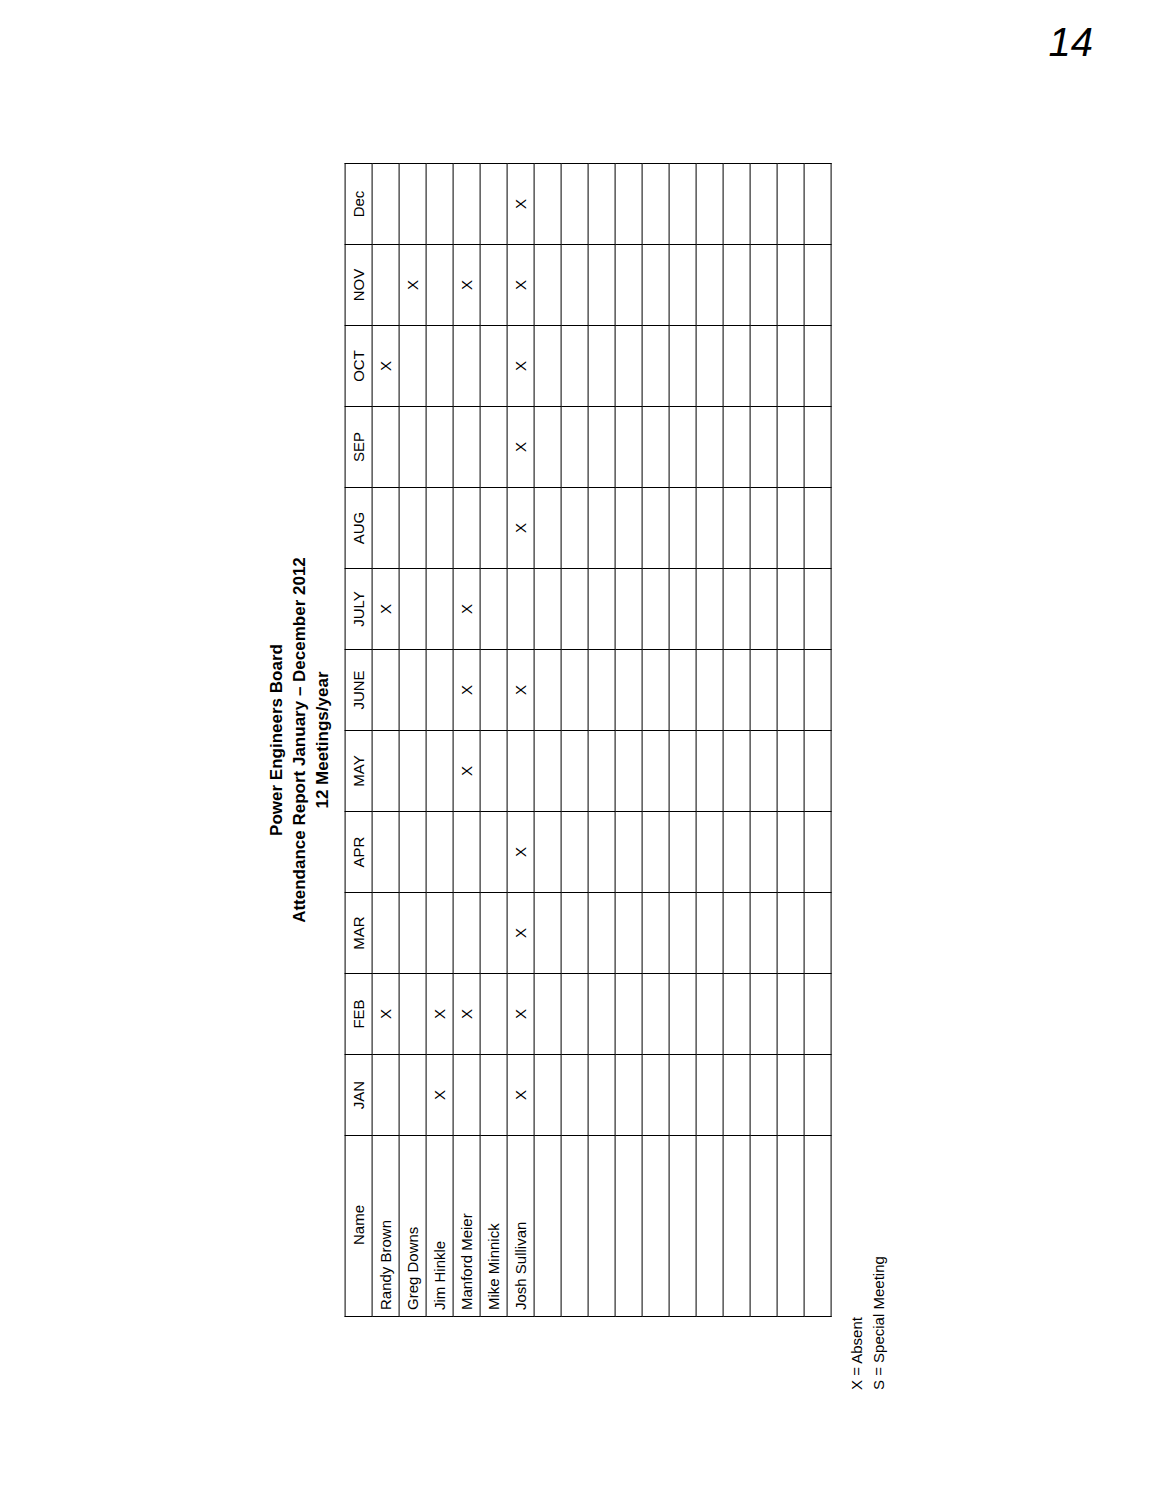14
Power Engineers Board
Attendance Report January – December 2012
12 Meetings/year
| Name | JAN | FEB | MAR | APR | MAY | JUNE | JULY | AUG | SEP | OCT | NOV | Dec |
| --- | --- | --- | --- | --- | --- | --- | --- | --- | --- | --- | --- | --- |
| Randy Brown | | X | | | | | X | | | X | | |
| Greg Downs | | | | | | | | | | | X | |
| Jim Hinkle | X | X | | | | | | | | | | |
| Manford Meier | | X | | | X | X | X | | | | X | |
| Mike Minnick | | | | | | | | | | | | |
| Josh Sullivan | X | X | X | X | | X | | X | X | X | X | X |
X = Absent
S = Special Meeting